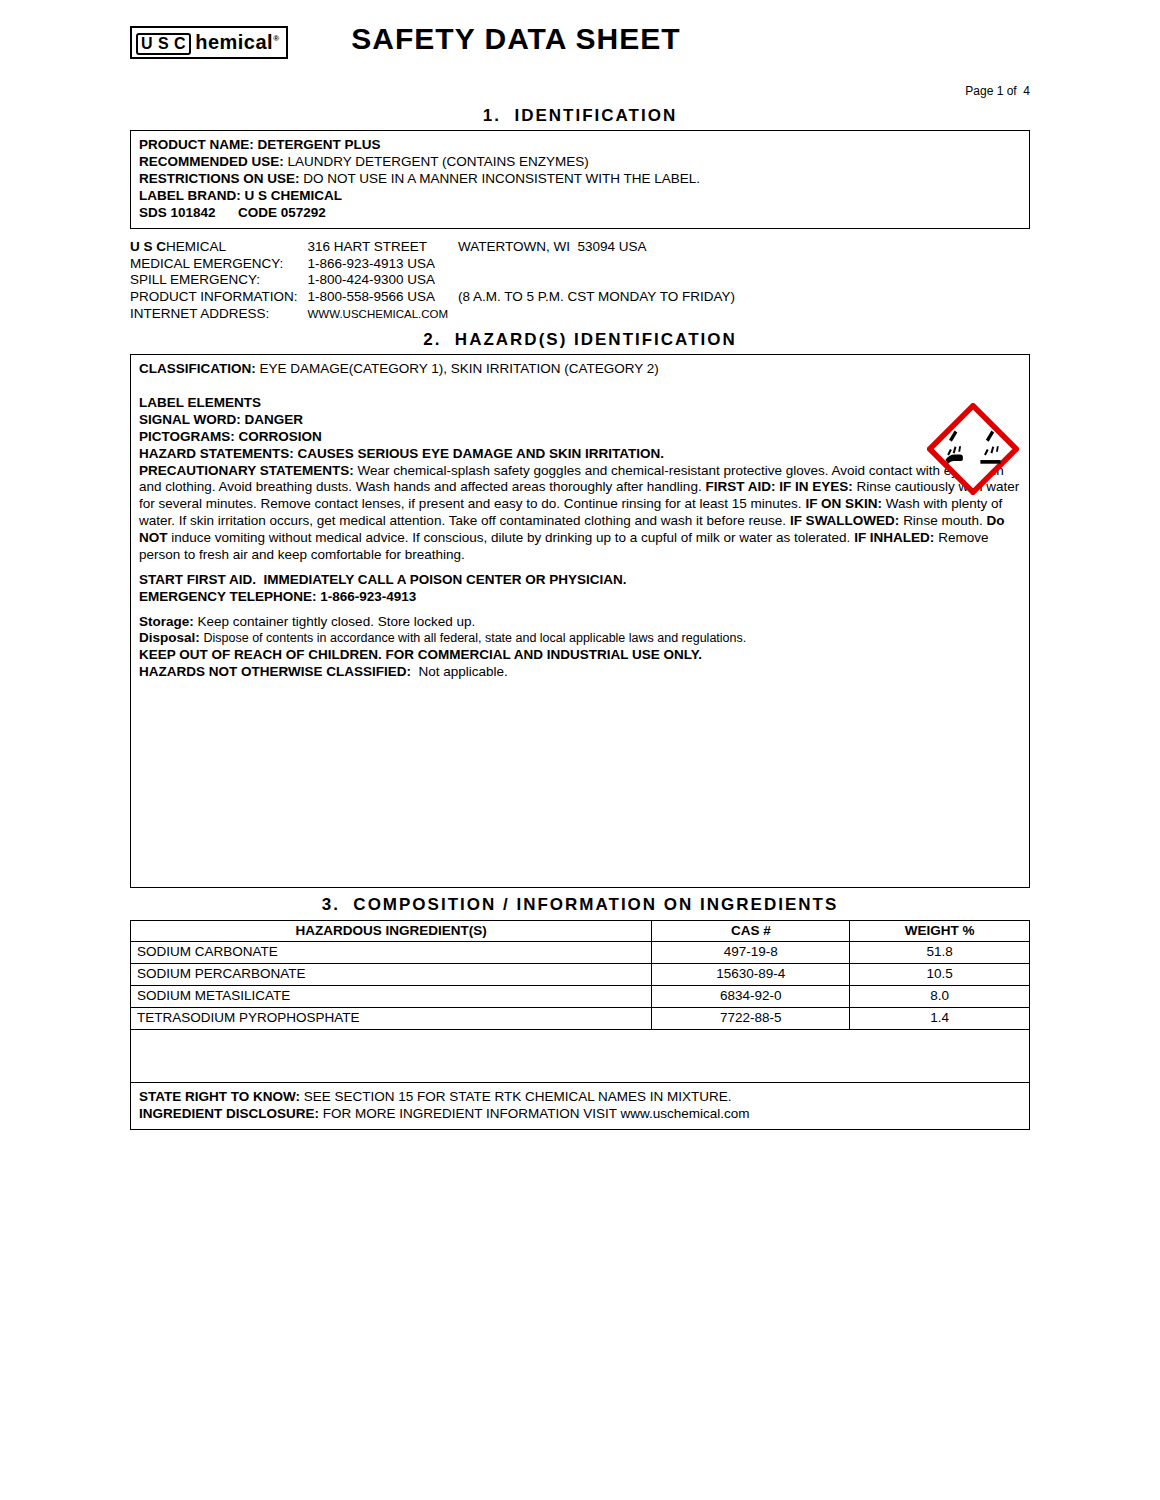U S Chemical®
SAFETY DATA SHEET
Page 1 of 4
1. IDENTIFICATION
PRODUCT NAME: DETERGENT PLUS
RECOMMENDED USE: LAUNDRY DETERGENT (CONTAINS ENZYMES)
RESTRICTIONS ON USE: DO NOT USE IN A MANNER INCONSISTENT WITH THE LABEL.
LABEL BRAND: U S CHEMICAL
SDS 101842 CODE 057292
| U S C HEMICAL | 316 HART STREET | WATERTOWN, WI 53094 USA |
| MEDICAL EMERGENCY: | 1-866-923-4913 USA | |
| SPILL EMERGENCY: | 1-800-424-9300 USA | |
| PRODUCT INFORMATION: | 1-800-558-9566 USA | (8 A.M. TO 5 P.M. CST MONDAY TO FRIDAY) |
| INTERNET ADDRESS: | WWW.USCHEMICAL.COM | |
2. HAZARD(S) IDENTIFICATION
CLASSIFICATION: EYE DAMAGE(CATEGORY 1), SKIN IRRITATION (CATEGORY 2)
LABEL ELEMENTS
SIGNAL WORD: DANGER
PICTOGRAMS: CORROSION
HAZARD STATEMENTS: CAUSES SERIOUS EYE DAMAGE AND SKIN IRRITATION.
PRECAUTIONARY STATEMENTS: Wear chemical-splash safety goggles and chemical-resistant protective gloves. Avoid contact with eyes, skin and clothing. Avoid breathing dusts. Wash hands and affected areas thoroughly after handling. FIRST AID: IF IN EYES: Rinse cautiously with water for several minutes. Remove contact lenses, if present and easy to do. Continue rinsing for at least 15 minutes. IF ON SKIN: Wash with plenty of water. If skin irritation occurs, get medical attention. Take off contaminated clothing and wash it before reuse. IF SWALLOWED: Rinse mouth. Do NOT induce vomiting without medical advice. If conscious, dilute by drinking up to a cupful of milk or water as tolerated. IF INHALED: Remove person to fresh air and keep comfortable for breathing.
START FIRST AID. IMMEDIATELY CALL A POISON CENTER OR PHYSICIAN.
EMERGENCY TELEPHONE: 1-866-923-4913
Storage: Keep container tightly closed. Store locked up.
Disposal: Dispose of contents in accordance with all federal, state and local applicable laws and regulations.
KEEP OUT OF REACH OF CHILDREN. FOR COMMERCIAL AND INDUSTRIAL USE ONLY.
HAZARDS NOT OTHERWISE CLASSIFIED: Not applicable.
3. COMPOSITION / INFORMATION ON INGREDIENTS
| HAZARDOUS INGREDIENT(S) | CAS # | WEIGHT % |
| --- | --- | --- |
| SODIUM CARBONATE | 497-19-8 | 51.8 |
| SODIUM PERCARBONATE | 15630-89-4 | 10.5 |
| SODIUM METASILICATE | 6834-92-0 | 8.0 |
| TETRASODIUM PYROPHOSPHATE | 7722-88-5 | 1.4 |
STATE RIGHT TO KNOW: SEE SECTION 15 FOR STATE RTK CHEMICAL NAMES IN MIXTURE.
INGREDIENT DISCLOSURE: FOR MORE INGREDIENT INFORMATION VISIT www.uschemical.com